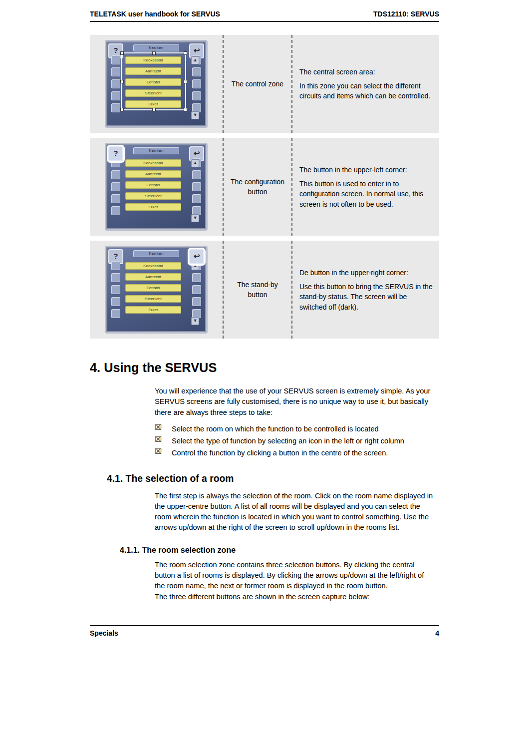TELETASK user handbook for SERVUS TDS12110: SERVUS
| ? ↩ Keuken Kookeiland Aanrecht Eettafel Sfeerlicht Erker ▲ ▼ | The control zone | The central screen area: In this zone you can select the different circuits and items which can be controlled. |
| ? ↩ Keuken Kookeiland Aanrecht Eettafel Sfeerlicht Erker ▲ ▼ | The configuration button | The button in the upper-left corner: This button is used to enter in to configuration screen. In normal use, this screen is not often to be used. |
| ? ↩ Keuken Kookeiland Aanrecht Eettafel Sfeerlicht Erker ▲ ▼ | The stand-by button | De button in the upper-right corner: Use this button to bring the SERVUS in the stand-by status. The screen will be switched off (dark). |
4. Using the SERVUS
You will experience that the use of your SERVUS screen is extremely simple. As your SERVUS screens are fully customised, there is no unique way to use it, but basically there are always three steps to take:
Select the room on which the function to be controlled is located
Select the type of function by selecting an icon in the left or right column
Control the function by clicking a button in the centre of the screen.
4.1. The selection of a room
The first step is always the selection of the room. Click on the room name displayed in the upper-centre button. A list of all rooms will be displayed and you can select the room wherein the function is located in which you want to control something. Use the arrows up/down at the right of the screen to scroll up/down in the rooms list.
4.1.1. The room selection zone
The room selection zone contains three selection buttons. By clicking the central button a list of rooms is displayed. By clicking the arrows up/down at the left/right of the room name, the next or former room is displayed in the room button.
The three different buttons are shown in the screen capture below:
Specials 4